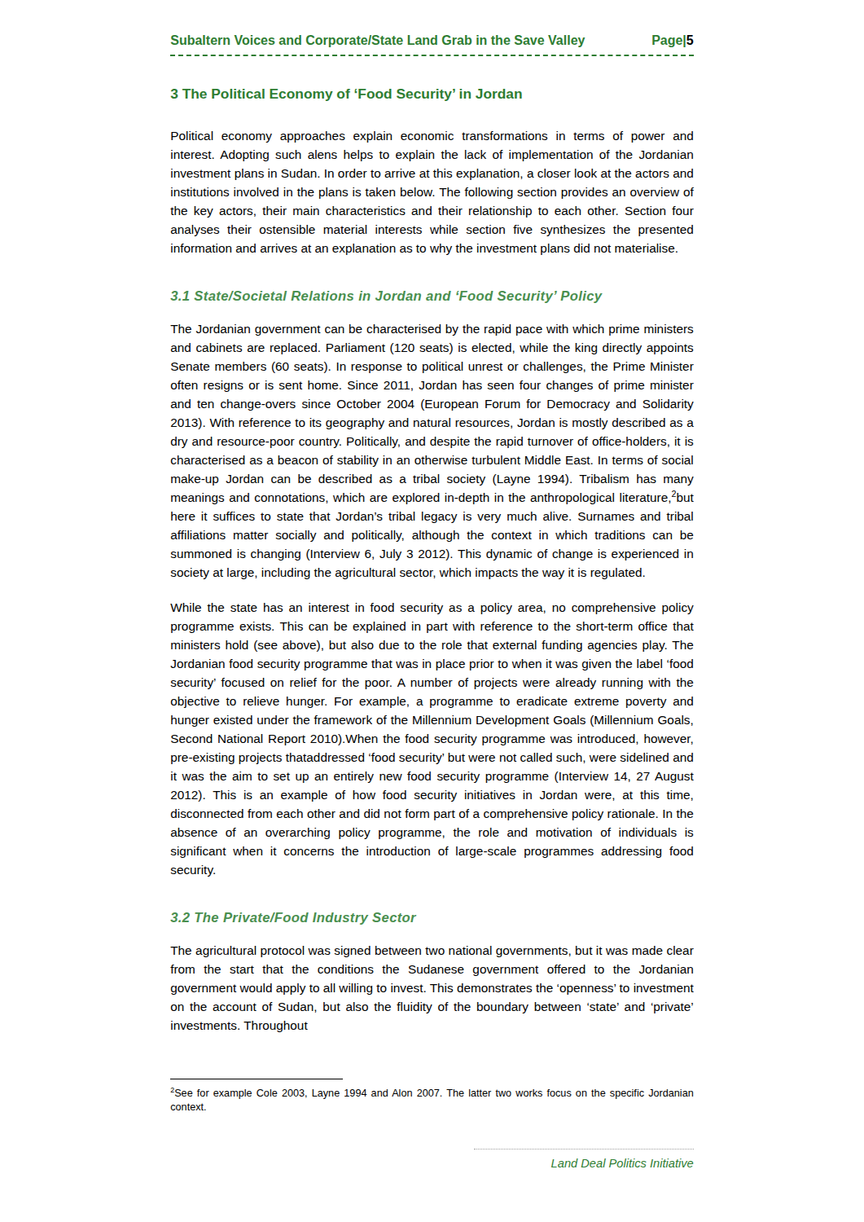Subaltern Voices and Corporate/State Land Grab in the Save Valley
Page|5
3 The Political Economy of ‘Food Security’ in Jordan
Political economy approaches explain economic transformations in terms of power and interest. Adopting such alens helps to explain the lack of implementation of the Jordanian investment plans in Sudan. In order to arrive at this explanation, a closer look at the actors and institutions involved in the plans is taken below. The following section provides an overview of the key actors, their main characteristics and their relationship to each other. Section four analyses their ostensible material interests while section five synthesizes the presented information and arrives at an explanation as to why the investment plans did not materialise.
3.1 State/Societal Relations in Jordan and ‘Food Security’ Policy
The Jordanian government can be characterised by the rapid pace with which prime ministers and cabinets are replaced. Parliament (120 seats) is elected, while the king directly appoints Senate members (60 seats). In response to political unrest or challenges, the Prime Minister often resigns or is sent home. Since 2011, Jordan has seen four changes of prime minister and ten change-overs since October 2004 (European Forum for Democracy and Solidarity 2013). With reference to its geography and natural resources, Jordan is mostly described as a dry and resource-poor country. Politically, and despite the rapid turnover of office-holders, it is characterised as a beacon of stability in an otherwise turbulent Middle East. In terms of social make-up Jordan can be described as a tribal society (Layne 1994). Tribalism has many meanings and connotations, which are explored in-depth in the anthropological literature,2but here it suffices to state that Jordan’s tribal legacy is very much alive. Surnames and tribal affiliations matter socially and politically, although the context in which traditions can be summoned is changing (Interview 6, July 3 2012). This dynamic of change is experienced in society at large, including the agricultural sector, which impacts the way it is regulated.
While the state has an interest in food security as a policy area, no comprehensive policy programme exists. This can be explained in part with reference to the short-term office that ministers hold (see above), but also due to the role that external funding agencies play. The Jordanian food security programme that was in place prior to when it was given the label ‘food security’ focused on relief for the poor. A number of projects were already running with the objective to relieve hunger. For example, a programme to eradicate extreme poverty and hunger existed under the framework of the Millennium Development Goals (Millennium Goals, Second National Report 2010).When the food security programme was introduced, however, pre-existing projects thataddressed ‘food security’ but were not called such, were sidelined and it was the aim to set up an entirely new food security programme (Interview 14, 27 August 2012). This is an example of how food security initiatives in Jordan were, at this time, disconnected from each other and did not form part of a comprehensive policy rationale. In the absence of an overarching policy programme, the role and motivation of individuals is significant when it concerns the introduction of large-scale programmes addressing food security.
3.2 The Private/Food Industry Sector
The agricultural protocol was signed between two national governments, but it was made clear from the start that the conditions the Sudanese government offered to the Jordanian government would apply to all willing to invest. This demonstrates the ‘openness’ to investment on the account of Sudan, but also the fluidity of the boundary between ‘state’ and ‘private’ investments. Throughout
2See for example Cole 2003, Layne 1994 and Alon 2007. The latter two works focus on the specific Jordanian context.
Land Deal Politics Initiative